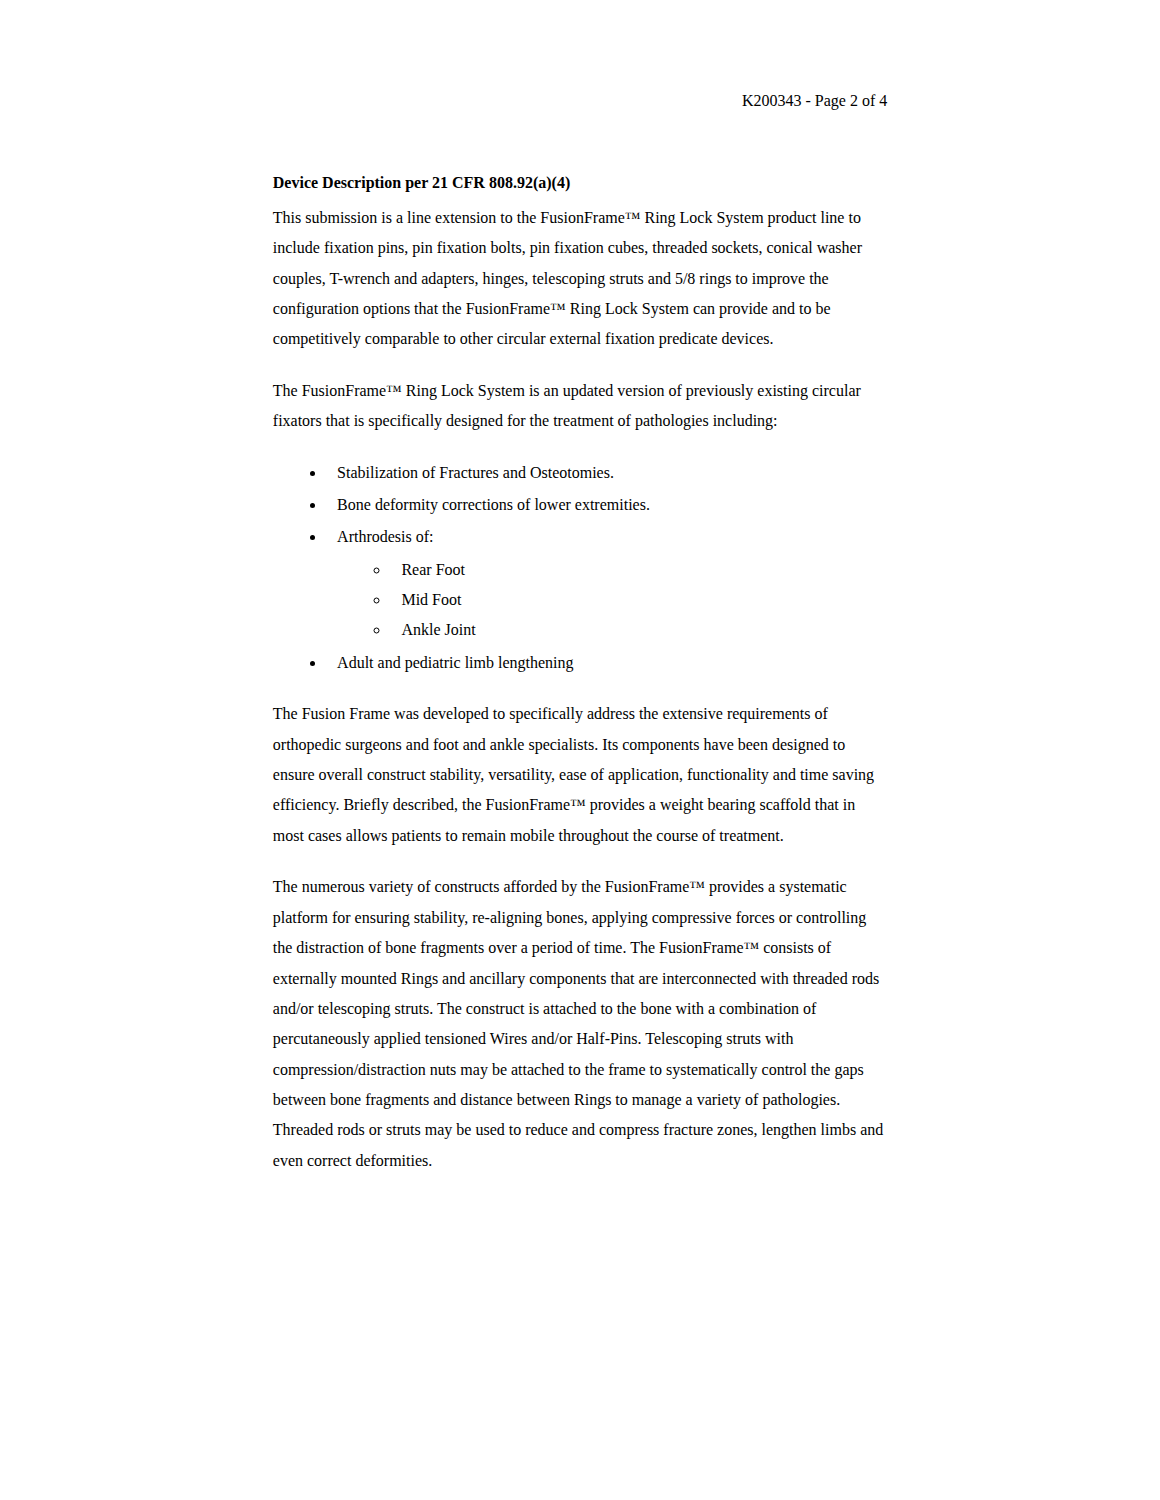K200343 - Page 2 of 4
Device Description per 21 CFR 808.92(a)(4)
This submission is a line extension to the FusionFrame™ Ring Lock System product line to include fixation pins, pin fixation bolts, pin fixation cubes, threaded sockets, conical washer couples, T-wrench and adapters, hinges, telescoping struts and 5/8 rings to improve the configuration options that the FusionFrame™ Ring Lock System can provide and to be competitively comparable to other circular external fixation predicate devices.
The FusionFrame™ Ring Lock System is an updated version of previously existing circular fixators that is specifically designed for the treatment of pathologies including:
Stabilization of Fractures and Osteotomies.
Bone deformity corrections of lower extremities.
Arthrodesis of:
Rear Foot
Mid Foot
Ankle Joint
Adult and pediatric limb lengthening
The Fusion Frame was developed to specifically address the extensive requirements of orthopedic surgeons and foot and ankle specialists. Its components have been designed to ensure overall construct stability, versatility, ease of application, functionality and time saving efficiency. Briefly described, the FusionFrame™ provides a weight bearing scaffold that in most cases allows patients to remain mobile throughout the course of treatment.
The numerous variety of constructs afforded by the FusionFrame™ provides a systematic platform for ensuring stability, re-aligning bones, applying compressive forces or controlling the distraction of bone fragments over a period of time. The FusionFrame™ consists of externally mounted Rings and ancillary components that are interconnected with threaded rods and/or telescoping struts. The construct is attached to the bone with a combination of percutaneously applied tensioned Wires and/or Half-Pins. Telescoping struts with compression/distraction nuts may be attached to the frame to systematically control the gaps between bone fragments and distance between Rings to manage a variety of pathologies. Threaded rods or struts may be used to reduce and compress fracture zones, lengthen limbs and even correct deformities.